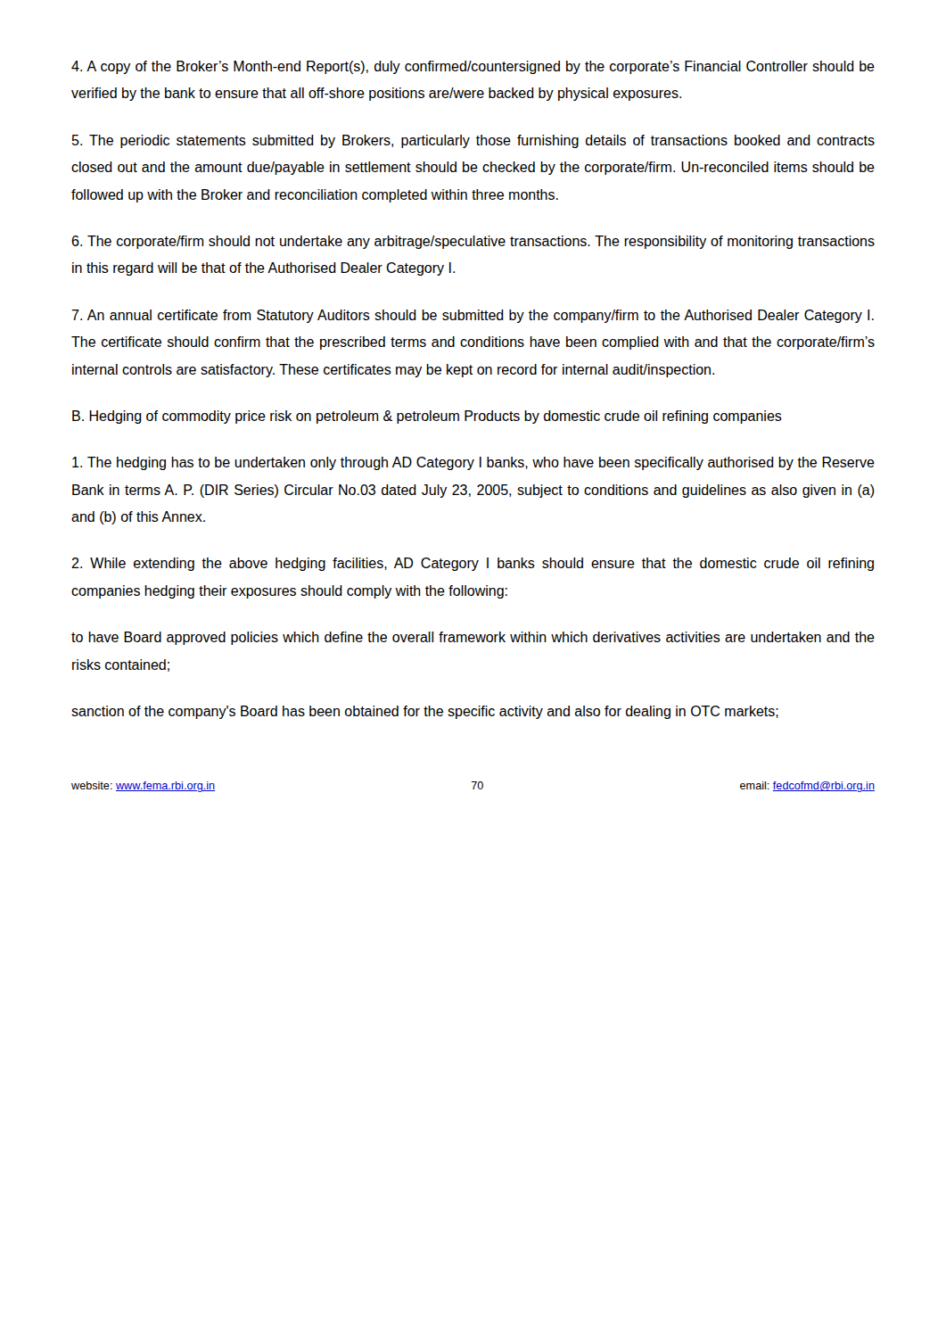4. A copy of the Broker’s Month-end Report(s), duly confirmed/countersigned by the corporate’s Financial Controller should be verified by the bank to ensure that all off-shore positions are/were backed by physical exposures.
5. The periodic statements submitted by Brokers, particularly those furnishing details of transactions booked and contracts closed out and the amount due/payable in settlement should be checked by the corporate/firm. Un-reconciled items should be followed up with the Broker and reconciliation completed within three months.
6. The corporate/firm should not undertake any arbitrage/speculative transactions. The responsibility of monitoring transactions in this regard will be that of the Authorised Dealer Category I.
7. An annual certificate from Statutory Auditors should be submitted by the company/firm to the Authorised Dealer Category I. The certificate should confirm that the prescribed terms and conditions have been complied with and that the corporate/firm’s internal controls are satisfactory. These certificates may be kept on record for internal audit/inspection.
B. Hedging of commodity price risk on petroleum & petroleum Products by domestic crude oil refining companies
1. The hedging has to be undertaken only through AD Category I banks, who have been specifically authorised by the Reserve Bank in terms A. P. (DIR Series) Circular No.03 dated July 23, 2005, subject to conditions and guidelines as also given in (a) and (b) of this Annex.
2. While extending the above hedging facilities, AD Category I banks should ensure that the domestic crude oil refining companies hedging their exposures should comply with the following:
to have Board approved policies which define the overall framework within which derivatives activities are undertaken and the risks contained;
sanction of the company's Board has been obtained for the specific activity and also for dealing in OTC markets;
website: www.fema.rbi.org.in 70 email: fedcofmd@rbi.org.in